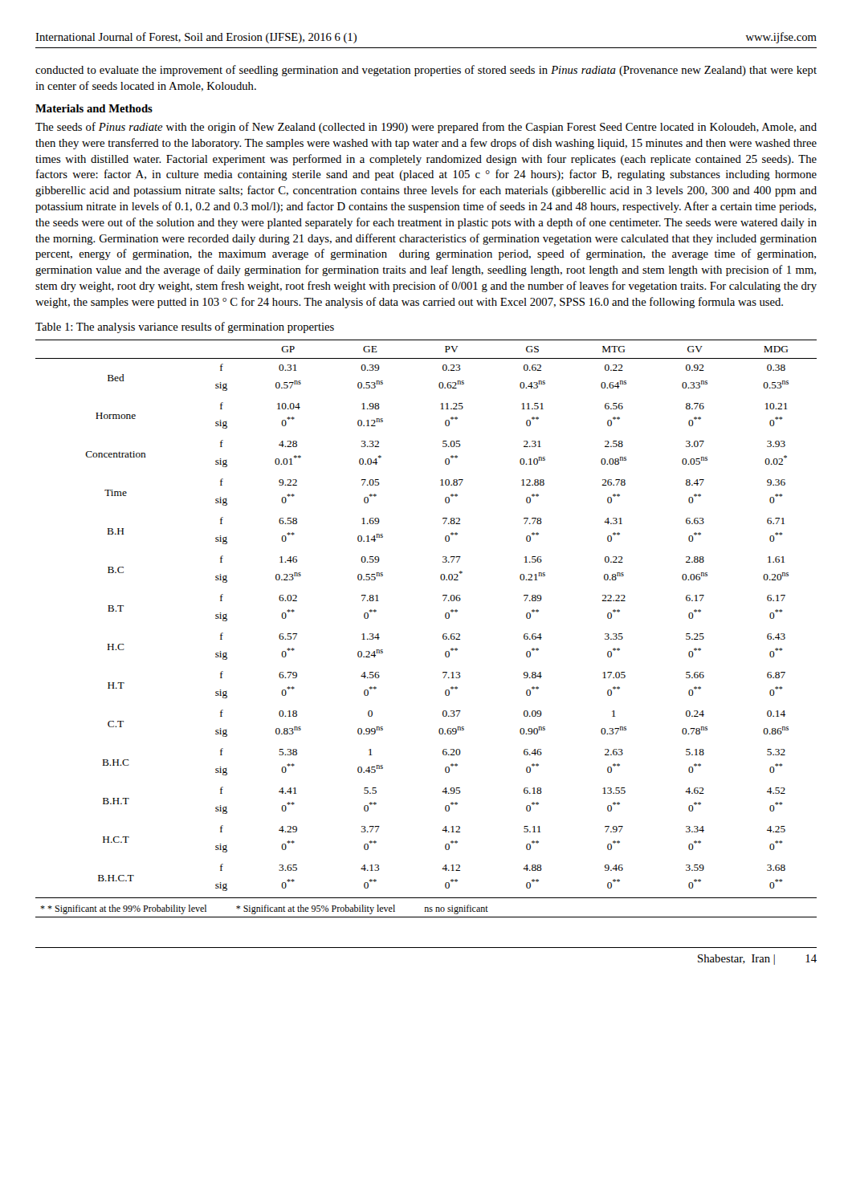International Journal of Forest, Soil and Erosion (IJFSE), 2016 6 (1) www.ijfse.com
conducted to evaluate the improvement of seedling germination and vegetation properties of stored seeds in Pinus radiata (Provenance new Zealand) that were kept in center of seeds located in Amole, Kolouduh.
Materials and Methods
The seeds of Pinus radiate with the origin of New Zealand (collected in 1990) were prepared from the Caspian Forest Seed Centre located in Koloudeh, Amole, and then they were transferred to the laboratory. The samples were washed with tap water and a few drops of dish washing liquid, 15 minutes and then were washed three times with distilled water. Factorial experiment was performed in a completely randomized design with four replicates (each replicate contained 25 seeds). The factors were: factor A, in culture media containing sterile sand and peat (placed at 105 c ° for 24 hours); factor B, regulating substances including hormone gibberellic acid and potassium nitrate salts; factor C, concentration contains three levels for each materials (gibberellic acid in 3 levels 200, 300 and 400 ppm and potassium nitrate in levels of 0.1, 0.2 and 0.3 mol/l); and factor D contains the suspension time of seeds in 24 and 48 hours, respectively. After a certain time periods, the seeds were out of the solution and they were planted separately for each treatment in plastic pots with a depth of one centimeter. The seeds were watered daily in the morning. Germination were recorded daily during 21 days, and different characteristics of germination vegetation were calculated that they included germination percent, energy of germination, the maximum average of germination during germination period, speed of germination, the average time of germination, germination value and the average of daily germination for germination traits and leaf length, seedling length, root length and stem length with precision of 1 mm, stem dry weight, root dry weight, stem fresh weight, root fresh weight with precision of 0/001 g and the number of leaves for vegetation traits. For calculating the dry weight, the samples were putted in 103 ° C for 24 hours. The analysis of data was carried out with Excel 2007, SPSS 16.0 and the following formula was used.
Table 1: The analysis variance results of germination properties
| | | GP | GE | PV | GS | MTG | GV | MDG |
| --- | --- | --- | --- | --- | --- | --- | --- | --- |
| Bed | f | 0.31 | 0.39 | 0.23 | 0.62 | 0.22 | 0.92 | 0.38 |
| sig | 0.57 ns | 0.53 ns | 0.62 ns | 0.43 ns | 0.64 ns | 0.33 ns | 0.53 ns |
| Hormone | f | 10.04 | 1.98 | 11.25 | 11.51 | 6.56 | 8.76 | 10.21 |
| sig | 0 ** | 0.12 ns | 0 ** | 0 ** | 0 ** | 0 ** | 0 ** |
| Concentration | f | 4.28 | 3.32 | 5.05 | 2.31 | 2.58 | 3.07 | 3.93 |
| sig | 0.01 ** | 0.04 * | 0 ** | 0.10 ns | 0.08 ns | 0.05 ns | 0.02 * |
| Time | f | 9.22 | 7.05 | 10.87 | 12.88 | 26.78 | 8.47 | 9.36 |
| sig | 0 ** | 0 ** | 0 ** | 0 ** | 0 ** | 0 ** | 0 ** |
| B.H | f | 6.58 | 1.69 | 7.82 | 7.78 | 4.31 | 6.63 | 6.71 |
| sig | 0 ** | 0.14 ns | 0 ** | 0 ** | 0 ** | 0 ** | 0 ** |
| B.C | f | 1.46 | 0.59 | 3.77 | 1.56 | 0.22 | 2.88 | 1.61 |
| sig | 0.23 ns | 0.55 ns | 0.02 * | 0.21 ns | 0.8 ns | 0.06 ns | 0.20 ns |
| B.T | f | 6.02 | 7.81 | 7.06 | 7.89 | 22.22 | 6.17 | 6.17 |
| sig | 0 ** | 0 ** | 0 ** | 0 ** | 0 ** | 0 ** | 0 ** |
| H.C | f | 6.57 | 1.34 | 6.62 | 6.64 | 3.35 | 5.25 | 6.43 |
| sig | 0 ** | 0.24 ns | 0 ** | 0 ** | 0 ** | 0 ** | 0 ** |
| H.T | f | 6.79 | 4.56 | 7.13 | 9.84 | 17.05 | 5.66 | 6.87 |
| sig | 0 ** | 0 ** | 0 ** | 0 ** | 0 ** | 0 ** | 0 ** |
| C.T | f | 0.18 | 0 | 0.37 | 0.09 | 1 | 0.24 | 0.14 |
| sig | 0.83 ns | 0.99 ns | 0.69 ns | 0.90 ns | 0.37 ns | 0.78 ns | 0.86 ns |
| B.H.C | f | 5.38 | 1 | 6.20 | 6.46 | 2.63 | 5.18 | 5.32 |
| sig | 0 ** | 0.45 ns | 0 ** | 0 ** | 0 ** | 0 ** | 0 ** |
| B.H.T | f | 4.41 | 5.5 | 4.95 | 6.18 | 13.55 | 4.62 | 4.52 |
| sig | 0 ** | 0 ** | 0 ** | 0 ** | 0 ** | 0 ** | 0 ** |
| H.C.T | f | 4.29 | 3.77 | 4.12 | 5.11 | 7.97 | 3.34 | 4.25 |
| sig | 0 ** | 0 ** | 0 ** | 0 ** | 0 ** | 0 ** | 0 ** |
| B.H.C.T | f | 3.65 | 4.13 | 4.12 | 4.88 | 9.46 | 3.59 | 3.68 |
| sig | 0 ** | 0 ** | 0 ** | 0 ** | 0 ** | 0 ** | 0 ** |
| * * Significant at the 99% Probability level * Significant at the 95% Probability level ns no significant |
Shabestar, Iran |14